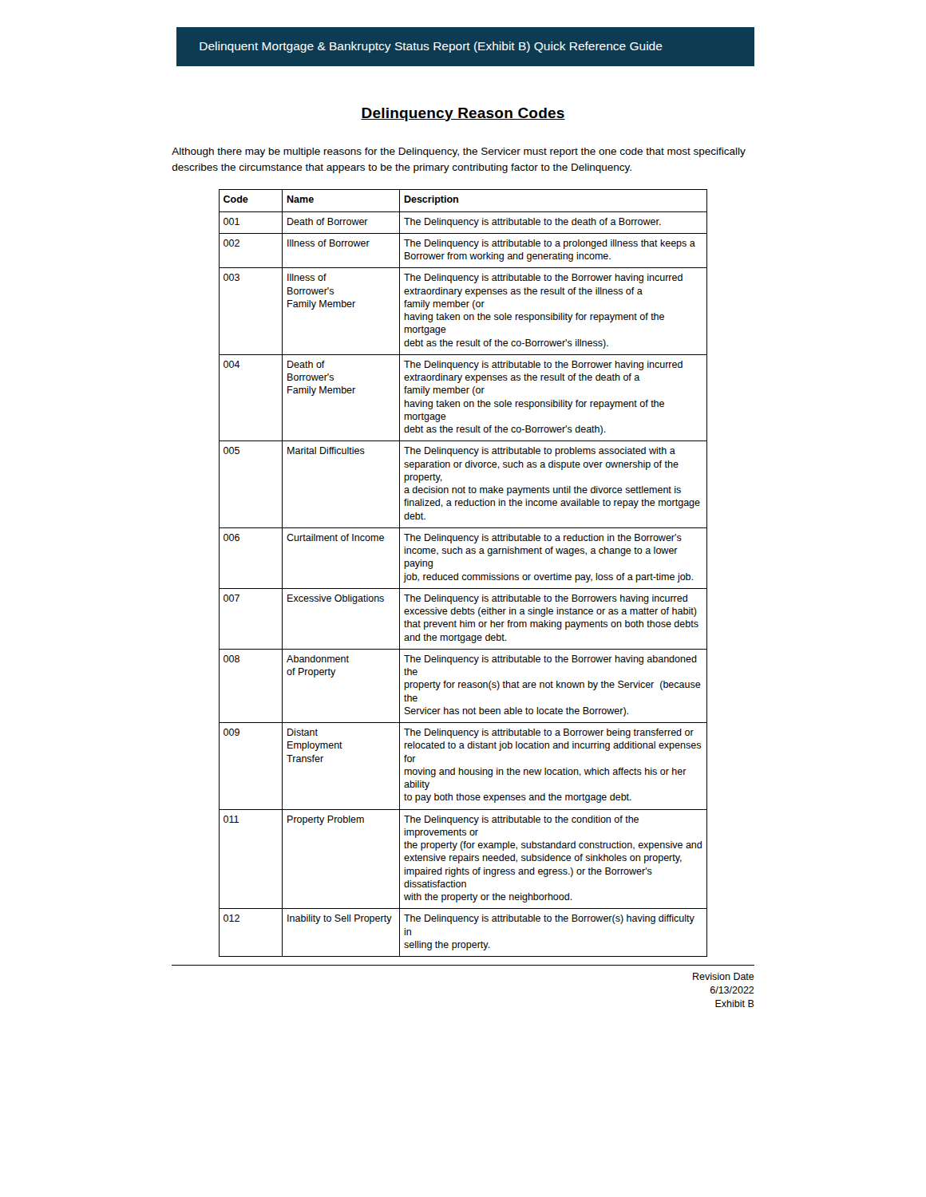Delinquent Mortgage & Bankruptcy Status Report (Exhibit B) Quick Reference Guide
Delinquency Reason Codes
Although there may be multiple reasons for the Delinquency, the Servicer must report the one code that most specifically describes the circumstance that appears to be the primary contributing factor to the Delinquency.
| Code | Name | Description |
| --- | --- | --- |
| 001 | Death of Borrower | The Delinquency is attributable to the death of a Borrower. |
| 002 | Illness of Borrower | The Delinquency is attributable to a prolonged illness that keeps a Borrower from working and generating income. |
| 003 | Illness of Borrower's Family Member | The Delinquency is attributable to the Borrower having incurred extraordinary expenses as the result of the illness of a family member (or having taken on the sole responsibility for repayment of the mortgage debt as the result of the co-Borrower's illness). |
| 004 | Death of Borrower's Family Member | The Delinquency is attributable to the Borrower having incurred extraordinary expenses as the result of the death of a family member (or having taken on the sole responsibility for repayment of the mortgage debt as the result of the co-Borrower's death). |
| 005 | Marital Difficulties | The Delinquency is attributable to problems associated with a separation or divorce, such as a dispute over ownership of the property, a decision not to make payments until the divorce settlement is finalized, a reduction in the income available to repay the mortgage debt. |
| 006 | Curtailment of Income | The Delinquency is attributable to a reduction in the Borrower's income, such as a garnishment of wages, a change to a lower paying job, reduced commissions or overtime pay, loss of a part-time job. |
| 007 | Excessive Obligations | The Delinquency is attributable to the Borrowers having incurred excessive debts (either in a single instance or as a matter of habit) that prevent him or her from making payments on both those debts and the mortgage debt. |
| 008 | Abandonment of Property | The Delinquency is attributable to the Borrower having abandoned the property for reason(s) that are not known by the Servicer (because the Servicer has not been able to locate the Borrower). |
| 009 | Distant Employment Transfer | The Delinquency is attributable to a Borrower being transferred or relocated to a distant job location and incurring additional expenses for moving and housing in the new location, which affects his or her ability to pay both those expenses and the mortgage debt. |
| 011 | Property Problem | The Delinquency is attributable to the condition of the improvements or the property (for example, substandard construction, expensive and extensive repairs needed, subsidence of sinkholes on property, impaired rights of ingress and egress.) or the Borrower's dissatisfaction with the property or the neighborhood. |
| 012 | Inability to Sell Property | The Delinquency is attributable to the Borrower(s) having difficulty in selling the property. |
Revision Date
6/13/2022
Exhibit B